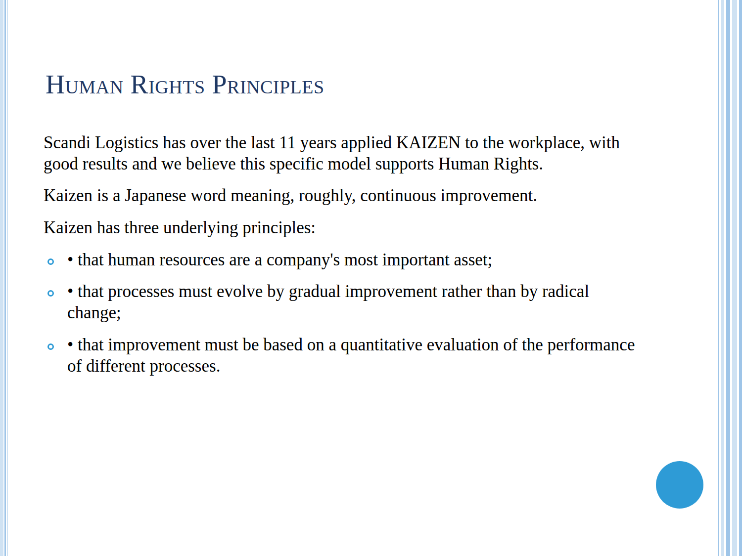Human Rights Principles
Scandi Logistics has over the last 11 years applied KAIZEN to the workplace, with good results and we believe this specific model supports Human Rights.
Kaizen is a Japanese word meaning, roughly, continuous improvement.
Kaizen has three underlying principles:
• that human resources are a company's most important asset;
• that processes must evolve by gradual improvement rather than by radical change;
• that improvement must be based on a quantitative evaluation of the performance of different processes.